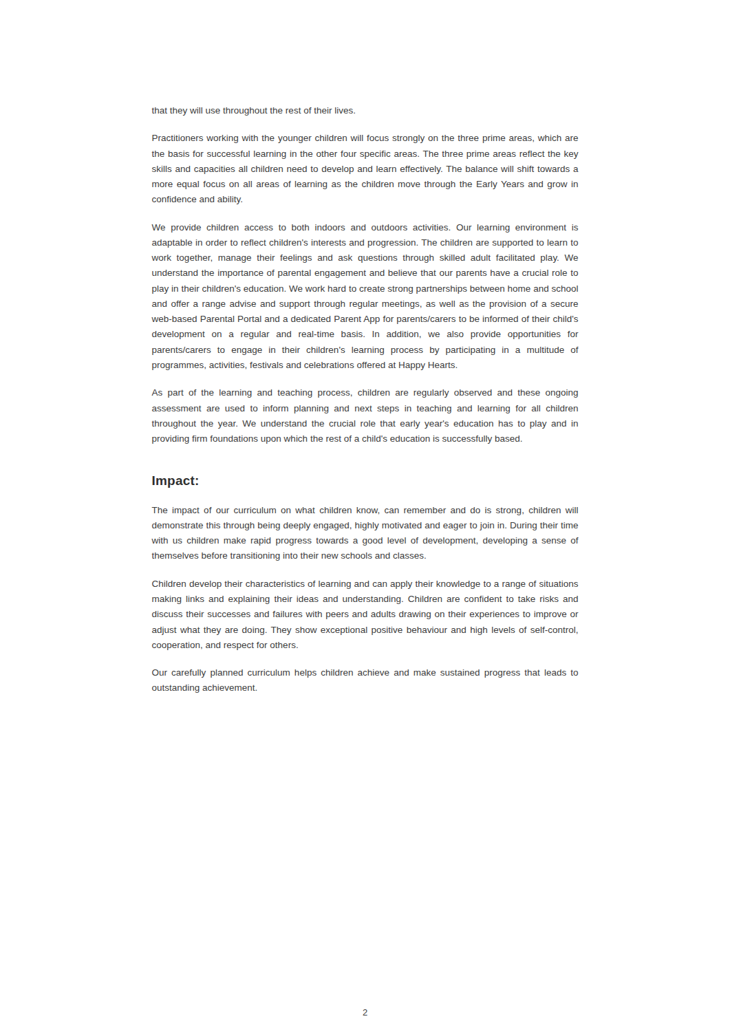that they will use throughout the rest of their lives.
Practitioners working with the younger children will focus strongly on the three prime areas, which are the basis for successful learning in the other four specific areas. The three prime areas reflect the key skills and capacities all children need to develop and learn effectively. The balance will shift towards a more equal focus on all areas of learning as the children move through the Early Years and grow in confidence and ability.
We provide children access to both indoors and outdoors activities. Our learning environment is adaptable in order to reflect children's interests and progression. The children are supported to learn to work together, manage their feelings and ask questions through skilled adult facilitated play. We understand the importance of parental engagement and believe that our parents have a crucial role to play in their children's education. We work hard to create strong partnerships between home and school and offer a range advise and support through regular meetings, as well as the provision of a secure web-based Parental Portal and a dedicated Parent App for parents/carers to be informed of their child's development on a regular and real-time basis. In addition, we also provide opportunities for parents/carers to engage in their children's learning process by participating in a multitude of programmes, activities, festivals and celebrations offered at Happy Hearts.
As part of the learning and teaching process, children are regularly observed and these ongoing assessment are used to inform planning and next steps in teaching and learning for all children throughout the year. We understand the crucial role that early year's education has to play and in providing firm foundations upon which the rest of a child's education is successfully based.
Impact:
The impact of our curriculum on what children know, can remember and do is strong, children will demonstrate this through being deeply engaged, highly motivated and eager to join in. During their time with us children make rapid progress towards a good level of development, developing a sense of themselves before transitioning into their new schools and classes.
Children develop their characteristics of learning and can apply their knowledge to a range of situations making links and explaining their ideas and understanding. Children are confident to take risks and discuss their successes and failures with peers and adults drawing on their experiences to improve or adjust what they are doing. They show exceptional positive behaviour and high levels of self-control, cooperation, and respect for others.
Our carefully planned curriculum helps children achieve and make sustained progress that leads to outstanding achievement.
2